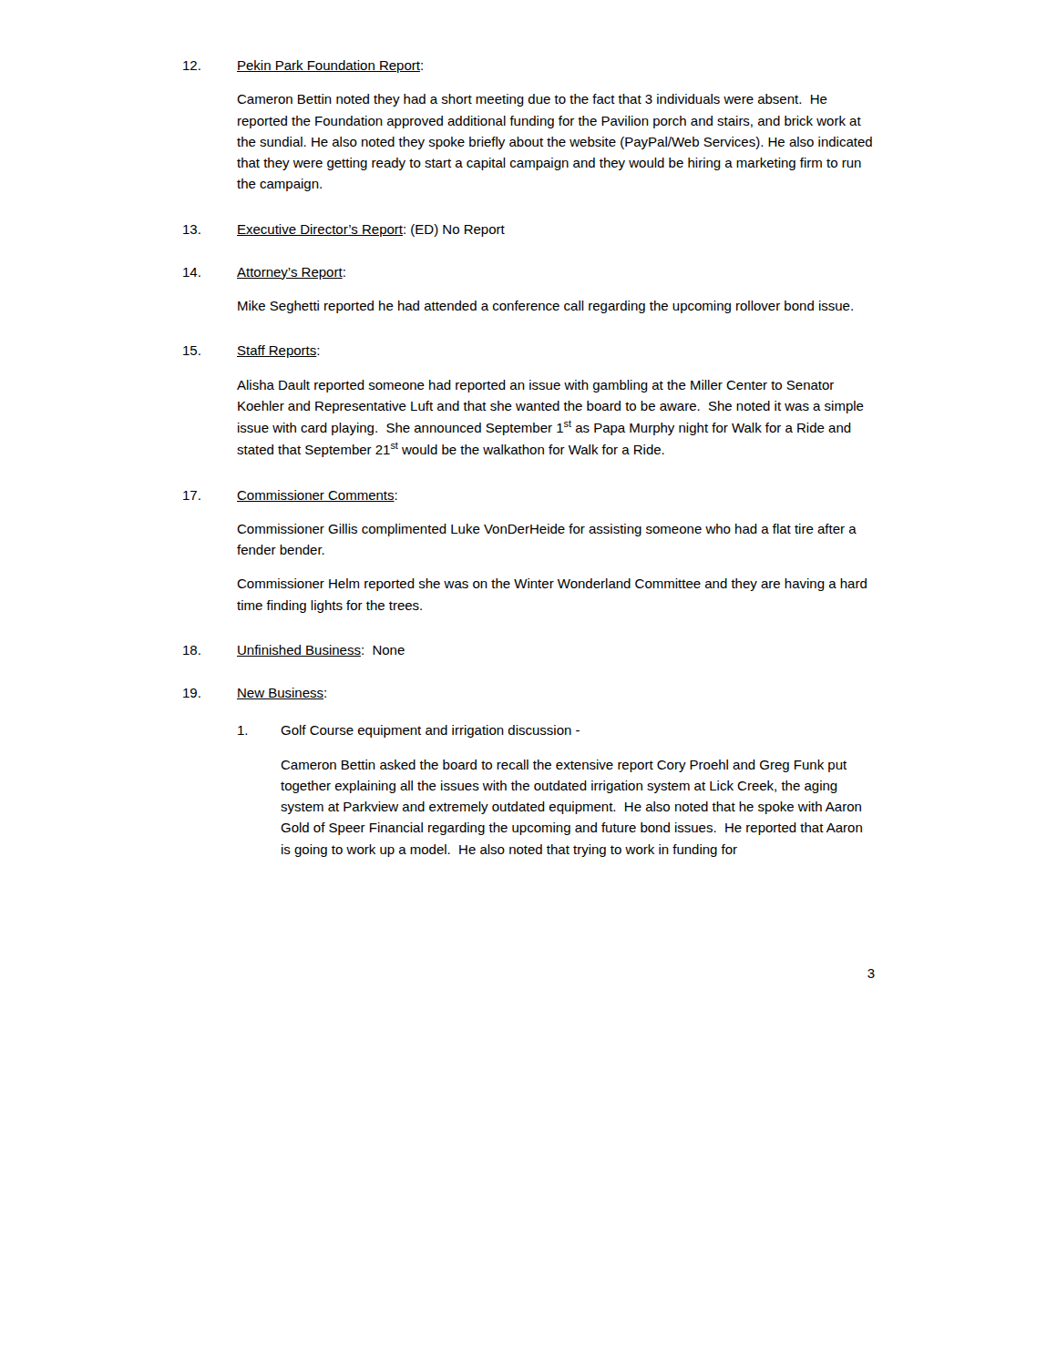12. Pekin Park Foundation Report:
Cameron Bettin noted they had a short meeting due to the fact that 3 individuals were absent. He reported the Foundation approved additional funding for the Pavilion porch and stairs, and brick work at the sundial. He also noted they spoke briefly about the website (PayPal/Web Services). He also indicated that they were getting ready to start a capital campaign and they would be hiring a marketing firm to run the campaign.
13. Executive Director’s Report: (ED) No Report
14. Attorney’s Report:
Mike Seghetti reported he had attended a conference call regarding the upcoming rollover bond issue.
15. Staff Reports:
Alisha Dault reported someone had reported an issue with gambling at the Miller Center to Senator Koehler and Representative Luft and that she wanted the board to be aware. She noted it was a simple issue with card playing. She announced September 1st as Papa Murphy night for Walk for a Ride and stated that September 21st would be the walkathon for Walk for a Ride.
17. Commissioner Comments:
Commissioner Gillis complimented Luke VonDerHeide for assisting someone who had a flat tire after a fender bender.
Commissioner Helm reported she was on the Winter Wonderland Committee and they are having a hard time finding lights for the trees.
18. Unfinished Business: None
19. New Business:
1. Golf Course equipment and irrigation discussion -
Cameron Bettin asked the board to recall the extensive report Cory Proehl and Greg Funk put together explaining all the issues with the outdated irrigation system at Lick Creek, the aging system at Parkview and extremely outdated equipment. He also noted that he spoke with Aaron Gold of Speer Financial regarding the upcoming and future bond issues. He reported that Aaron is going to work up a model. He also noted that trying to work in funding for
3